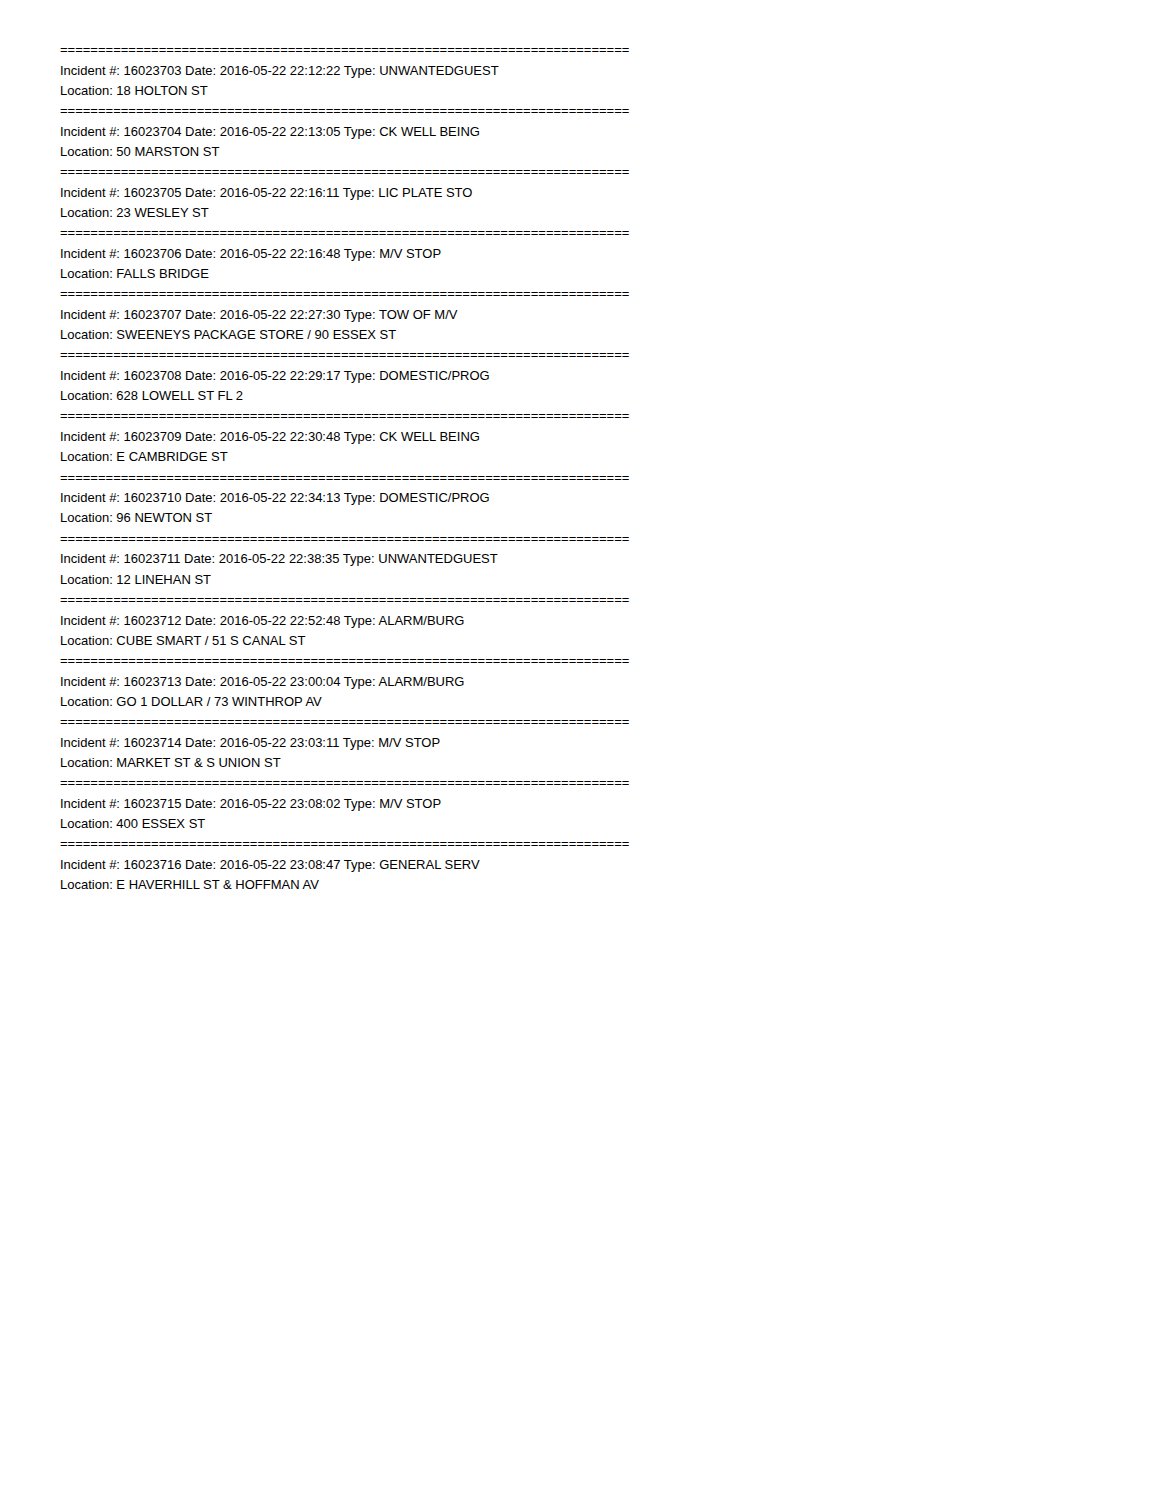===========================================================================
Incident #: 16023703 Date: 2016-05-22 22:12:22 Type: UNWANTEDGUEST
Location: 18 HOLTON ST
===========================================================================
Incident #: 16023704 Date: 2016-05-22 22:13:05 Type: CK WELL BEING
Location: 50 MARSTON ST
===========================================================================
Incident #: 16023705 Date: 2016-05-22 22:16:11 Type: LIC PLATE STO
Location: 23 WESLEY ST
===========================================================================
Incident #: 16023706 Date: 2016-05-22 22:16:48 Type: M/V STOP
Location: FALLS BRIDGE
===========================================================================
Incident #: 16023707 Date: 2016-05-22 22:27:30 Type: TOW OF M/V
Location: SWEENEYS PACKAGE STORE / 90 ESSEX ST
===========================================================================
Incident #: 16023708 Date: 2016-05-22 22:29:17 Type: DOMESTIC/PROG
Location: 628 LOWELL ST FL 2
===========================================================================
Incident #: 16023709 Date: 2016-05-22 22:30:48 Type: CK WELL BEING
Location: E CAMBRIDGE ST
===========================================================================
Incident #: 16023710 Date: 2016-05-22 22:34:13 Type: DOMESTIC/PROG
Location: 96 NEWTON ST
===========================================================================
Incident #: 16023711 Date: 2016-05-22 22:38:35 Type: UNWANTEDGUEST
Location: 12 LINEHAN ST
===========================================================================
Incident #: 16023712 Date: 2016-05-22 22:52:48 Type: ALARM/BURG
Location: CUBE SMART / 51 S CANAL ST
===========================================================================
Incident #: 16023713 Date: 2016-05-22 23:00:04 Type: ALARM/BURG
Location: GO 1 DOLLAR / 73 WINTHROP AV
===========================================================================
Incident #: 16023714 Date: 2016-05-22 23:03:11 Type: M/V STOP
Location: MARKET ST & S UNION ST
===========================================================================
Incident #: 16023715 Date: 2016-05-22 23:08:02 Type: M/V STOP
Location: 400 ESSEX ST
===========================================================================
Incident #: 16023716 Date: 2016-05-22 23:08:47 Type: GENERAL SERV
Location: E HAVERHILL ST & HOFFMAN AV